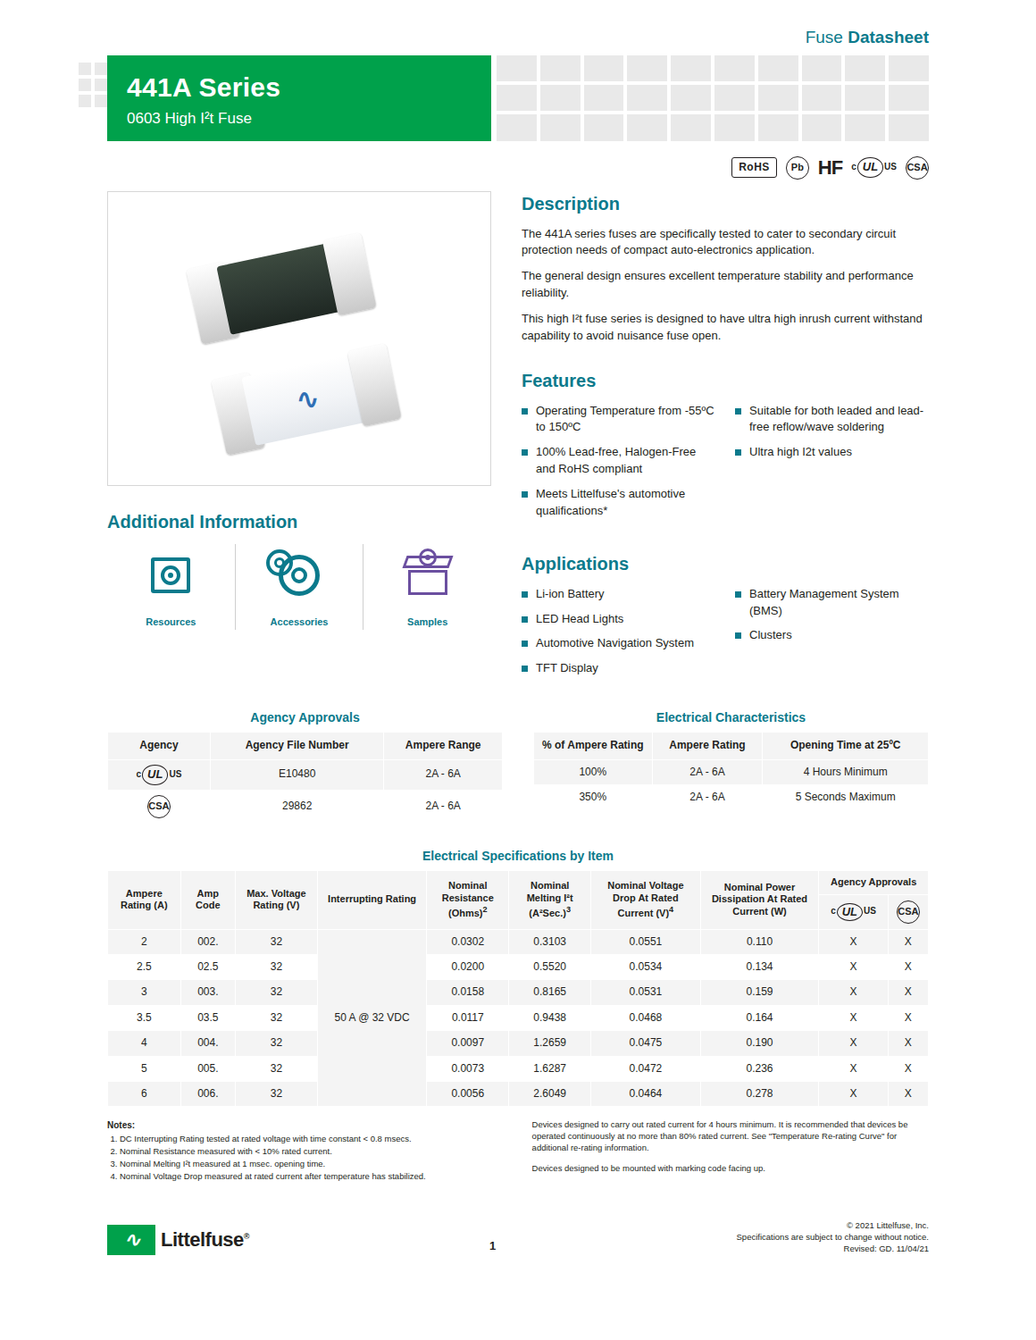Fuse Datasheet
441A Series
0603 High I²t Fuse
RoHS
Pb
HF
cUL US
CSA
∿
Additional Information
Resources
Accessories
Samples
Description
The 441A series fuses are specifically tested to cater to secondary circuit protection needs of compact auto-electronics application.
The general design ensures excellent temperature stability and performance reliability.
This high I²t fuse series is designed to have ultra high inrush current withstand capability to avoid nuisance fuse open.
Features
Operating Temperature from -55ºC to 150ºC
100% Lead-free, Halogen-Free and RoHS compliant
Meets Littelfuse's automotive qualifications*
Suitable for both leaded and lead-free reflow/wave soldering
Ultra high I2t values
Applications
Li-ion Battery
LED Head Lights
Automotive Navigation System
TFT Display
Battery Management System (BMS)
Clusters
Agency Approvals
| Agency | Agency File Number | Ampere Range |
| --- | --- | --- |
| c UL US | E10480 | 2A - 6A |
| CSA | 29862 | 2A - 6A |
Electrical Characteristics
| % of Ampere Rating | Ampere Rating | Opening Time at 25ºC |
| --- | --- | --- |
| 100% | 2A - 6A | 4 Hours Minimum |
| 350% | 2A - 6A | 5 Seconds Maximum |
Electrical Specifications by Item
| Ampere Rating (A) | Amp Code | Max. Voltage Rating (V) | Interrupting Rating | Nominal Resistance (Ohms) 2 | Nominal Melting I²t (A²Sec.) 3 | Nominal Voltage Drop At Rated Current (V) 4 | Nominal Power Dissipation At Rated Current (W) | Agency Approvals |
| --- | --- | --- | --- | --- | --- | --- | --- | --- |
| c UL US | CSA |
| 2 | 002. | 32 | 50 A @ 32 VDC | 0.0302 | 0.3103 | 0.0551 | 0.110 | X | X |
| 2.5 | 02.5 | 32 | 0.0200 | 0.5520 | 0.0534 | 0.134 | X | X |
| 3 | 003. | 32 | 0.0158 | 0.8165 | 0.0531 | 0.159 | X | X |
| 3.5 | 03.5 | 32 | 0.0117 | 0.9438 | 0.0468 | 0.164 | X | X |
| 4 | 004. | 32 | 0.0097 | 1.2659 | 0.0475 | 0.190 | X | X |
| 5 | 005. | 32 | 0.0073 | 1.6287 | 0.0472 | 0.236 | X | X |
| 6 | 006. | 32 | 0.0056 | 2.6049 | 0.0464 | 0.278 | X | X |
Notes:
DC Interrupting Rating tested at rated voltage with time constant < 0.8 msecs.
Nominal Resistance measured with < 10% rated current.
Nominal Melting I²t measured at 1 msec. opening time.
Nominal Voltage Drop measured at rated current after temperature has stabilized.
Devices designed to carry out rated current for 4 hours minimum. It is recommended that devices be operated continuously at no more than 80% rated current. See "Temperature Re-rating Curve" for additional re-rating information.
Devices designed to be mounted with marking code facing up.
∿
Littelfuse®
1
© 2021 Littelfuse, Inc.
Specifications are subject to change without notice.
Revised: GD. 11/04/21